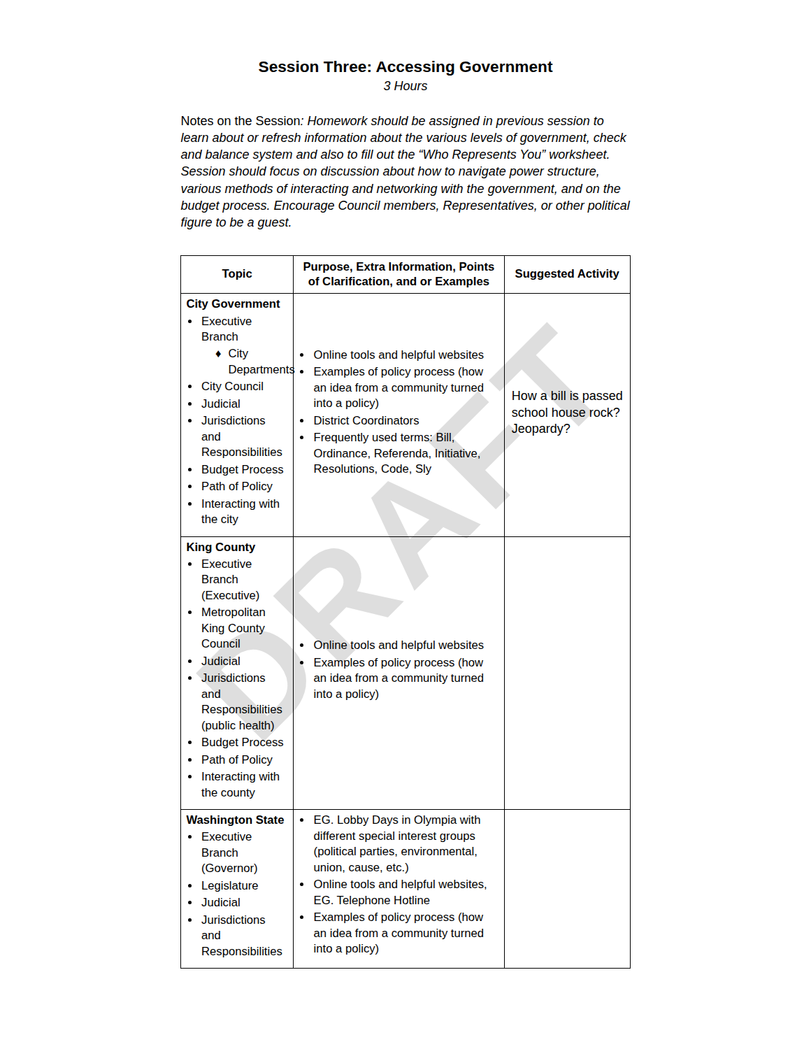DRAFT
Session Three: Accessing Government
3 Hours
Notes on the Session: Homework should be assigned in previous session to learn about or refresh information about the various levels of government, check and balance system and also to fill out the “Who Represents You” worksheet. Session should focus on discussion about how to navigate power structure, various methods of interacting and networking with the government, and on the budget process. Encourage Council members, Representatives, or other political figure to be a guest.
| Topic | Purpose, Extra Information, Points of Clarification, and or Examples | Suggested Activity |
| --- | --- | --- |
| City Government Executive Branch City Departments City Council Judicial Jurisdictions and Responsibilities Budget Process Path of Policy Interacting with the city | Online tools and helpful websites Examples of policy process (how an idea from a community turned into a policy) District Coordinators Frequently used terms: Bill, Ordinance, Referenda, Initiative, Resolutions, Code, Sly | How a bill is passed school house rock? Jeopardy? |
| King County Executive Branch (Executive) Metropolitan King County Council Judicial Jurisdictions and Responsibilities (public health) Budget Process Path of Policy Interacting with the county | Online tools and helpful websites Examples of policy process (how an idea from a community turned into a policy) | |
| Washington State Executive Branch (Governor) Legislature Judicial Jurisdictions and Responsibilities | EG. Lobby Days in Olympia with different special interest groups (political parties, environmental, union, cause, etc.) Online tools and helpful websites, EG. Telephone Hotline Examples of policy process (how an idea from a community turned into a policy) | |